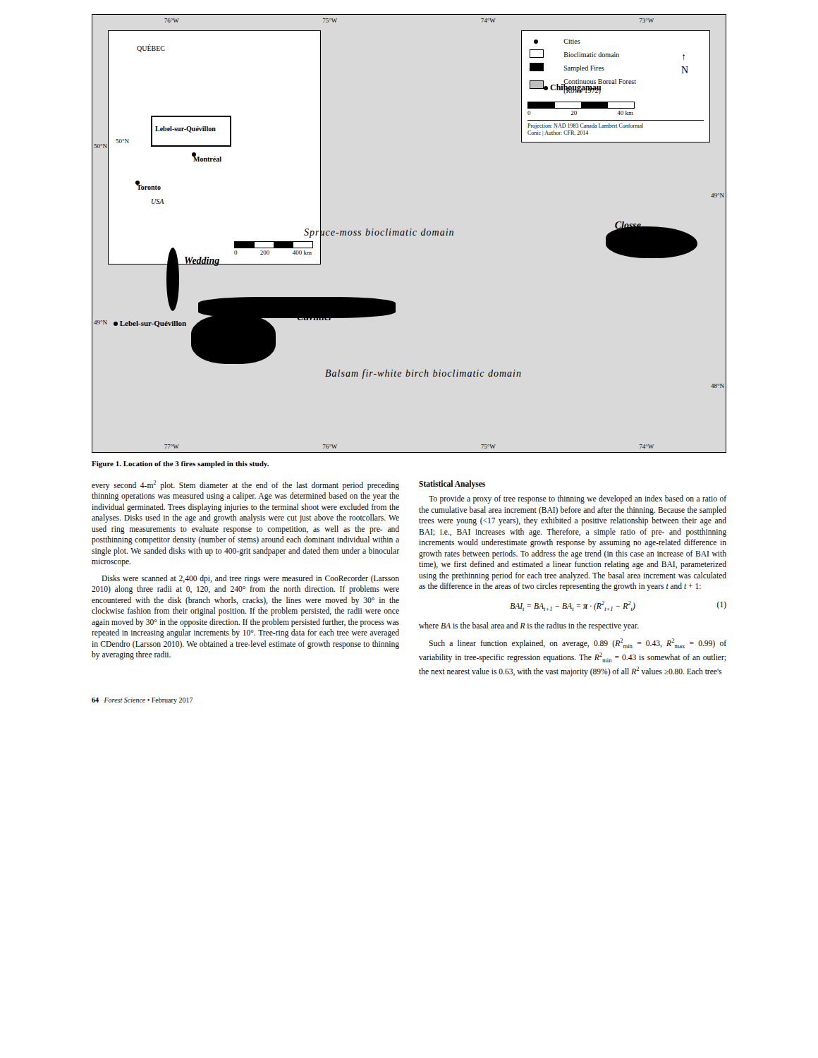76°W 75°W 74°W 73°W
77°W 76°W 75°W 74°W
50°N
49°N
49°N
48°N
QUÉBEC
Lebel-sur-Quévillon
Montréal
Toronto
USA
50°N
0200400 km
↑
N
| | Cities |
| | Bioclimatic domain |
| | Sampled Fires |
| | Continuous Boreal Forest (Rowe 1972) |
02040 km
Projection: NAD 1983 Canada Lambert Conformal
Conic | Author: CFR, 2014
Chibougamau
Spruce-moss bioclimatic domain
Closse
Wedding
Lebel-sur-Quévillon
Cuvillier
Balsam fir-white birch bioclimatic domain
Figure 1. Location of the 3 fires sampled in this study.
every second 4-m2 plot. Stem diameter at the end of the last dormant period preceding thinning operations was measured using a caliper. Age was determined based on the year the individual germinated. Trees displaying injuries to the terminal shoot were excluded from the analyses. Disks used in the age and growth analysis were cut just above the rootcollars. We used ring measurements to evaluate response to competition, as well as the pre- and postthinning competitor density (number of stems) around each dominant individual within a single plot. We sanded disks with up to 400-grit sandpaper and dated them under a binocular microscope.
Disks were scanned at 2,400 dpi, and tree rings were measured in CooRecorder (Larsson 2010) along three radii at 0, 120, and 240° from the north direction. If problems were encountered with the disk (branch whorls, cracks), the lines were moved by 30° in the clockwise fashion from their original position. If the problem persisted, the radii were once again moved by 30° in the opposite direction. If the problem persisted further, the process was repeated in increasing angular increments by 10°. Tree-ring data for each tree were averaged in CDendro (Larsson 2010). We obtained a tree-level estimate of growth response to thinning by averaging three radii.
Statistical Analyses
To provide a proxy of tree response to thinning we developed an index based on a ratio of the cumulative basal area increment (BAI) before and after the thinning. Because the sampled trees were young (<17 years), they exhibited a positive relationship between their age and BAI; i.e., BAI increases with age. Therefore, a simple ratio of pre- and postthinning increments would underestimate growth response by assuming no age-related difference in growth rates between periods. To address the age trend (in this case an increase of BAI with time), we first defined and estimated a linear function relating age and BAI, parameterized using the prethinning period for each tree analyzed. The basal area increment was calculated as the difference in the areas of two circles representing the growth in years t and t + 1:
BAIt = BAt+1 − BAt = π · (R2t+1 − R2t) (1)
where BA is the basal area and R is the radius in the respective year.
Such a linear function explained, on average, 0.89 (R2min = 0.43, R2max = 0.99) of variability in tree-specific regression equations. The R2min = 0.43 is somewhat of an outlier; the next nearest value is 0.63, with the vast majority (89%) of all R2 values ≥0.80. Each tree's
64 Forest Science • February 2017